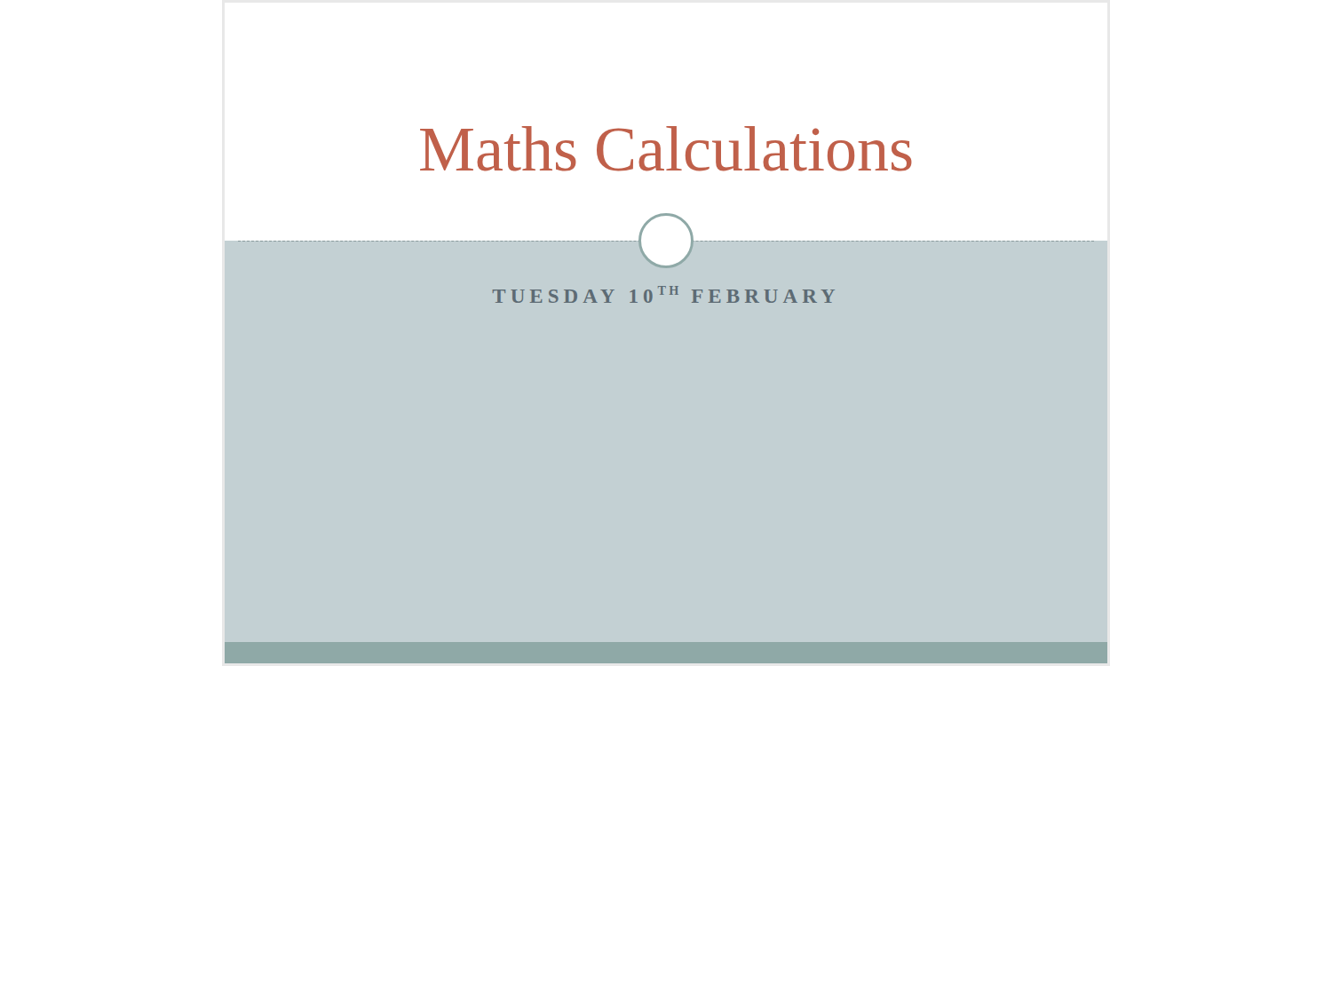Maths Calculations
Tuesday 10th February